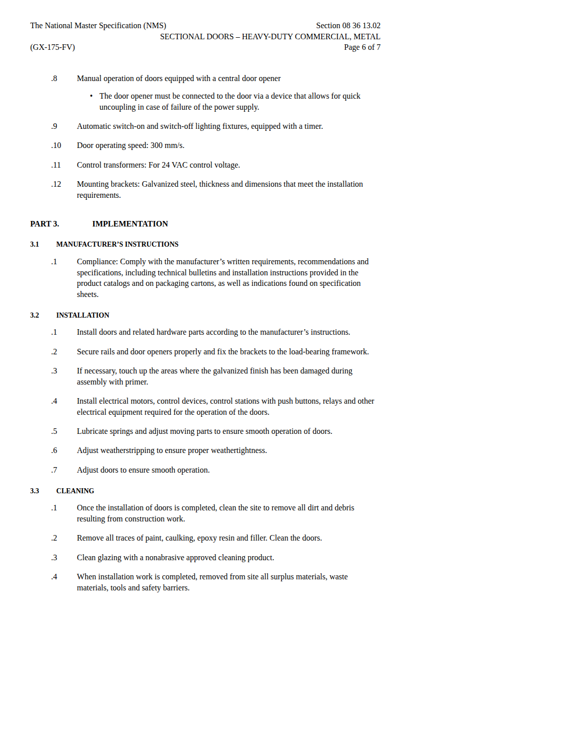The National Master Specification (NMS)
Section 08 36 13.02
SECTIONAL DOORS – HEAVY-DUTY COMMERCIAL, METAL
(GX-175-FV)
Page 6 of 7
.8 Manual operation of doors equipped with a central door opener
• The door opener must be connected to the door via a device that allows for quick uncoupling in case of failure of the power supply.
.9 Automatic switch-on and switch-off lighting fixtures, equipped with a timer.
.10 Door operating speed: 300 mm/s.
.11 Control transformers: For 24 VAC control voltage.
.12 Mounting brackets: Galvanized steel, thickness and dimensions that meet the installation requirements.
PART 3. IMPLEMENTATION
3.1 MANUFACTURER’S INSTRUCTIONS
.1 Compliance: Comply with the manufacturer’s written requirements, recommendations and specifications, including technical bulletins and installation instructions provided in the product catalogs and on packaging cartons, as well as indications found on specification sheets.
3.2 INSTALLATION
.1 Install doors and related hardware parts according to the manufacturer’s instructions.
.2 Secure rails and door openers properly and fix the brackets to the load-bearing framework.
.3 If necessary, touch up the areas where the galvanized finish has been damaged during assembly with primer.
.4 Install electrical motors, control devices, control stations with push buttons, relays and other electrical equipment required for the operation of the doors.
.5 Lubricate springs and adjust moving parts to ensure smooth operation of doors.
.6 Adjust weatherstripping to ensure proper weathertightness.
.7 Adjust doors to ensure smooth operation.
3.3 CLEANING
.1 Once the installation of doors is completed, clean the site to remove all dirt and debris resulting from construction work.
.2 Remove all traces of paint, caulking, epoxy resin and filler. Clean the doors.
.3 Clean glazing with a nonabrasive approved cleaning product.
.4 When installation work is completed, removed from site all surplus materials, waste materials, tools and safety barriers.